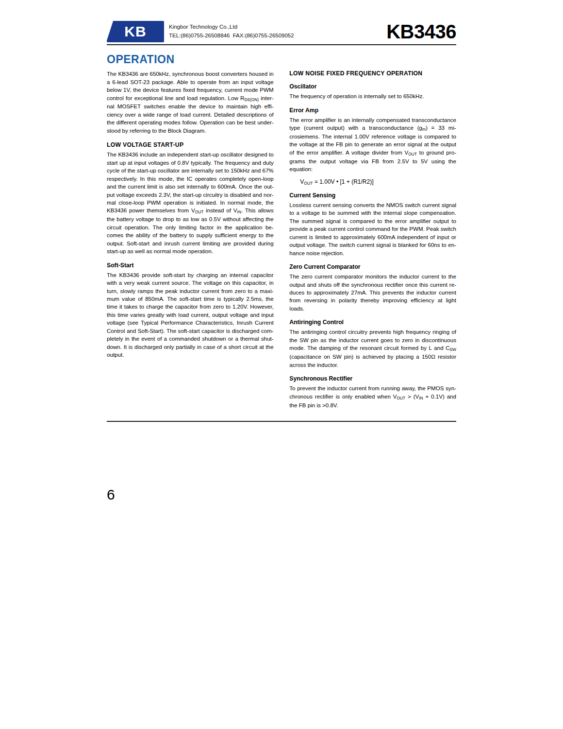KB
Kingbor Technology Co.,Ltd
TEL:(86)0755-26508846 FAX:(86)0755-26509052
KB3436
OPERATION
The KB3436 are 650kHz, synchronous boost converters housed in a 6-lead SOT-23 package. Able to operate from an input voltage below 1V, the device features fixed frequency, current mode PWM control for exceptional line and load regulation. Low RDS(ON) internal MOSFET switches enable the device to maintain high efficiency over a wide range of load current. Detailed descriptions of the different operating modes follow. Operation can be best understood by referring to the Block Diagram.
Low Voltage Start-Up
The KB3436 include an independent start-up oscillator designed to start up at input voltages of 0.8V typically. The frequency and duty cycle of the start-up oscillator are internally set to 150kHz and 67% respectively. In this mode, the IC operates completely open-loop and the current limit is also set internally to 600mA. Once the output voltage exceeds 2.3V, the start-up circuitry is disabled and normal close-loop PWM operation is initiated. In normal mode, the KB3436 power themselves from VOUT instead of VIN. This allows the battery voltage to drop to as low as 0.5V without affecting the circuit operation. The only limiting factor in the application becomes the ability of the battery to supply sufficient energy to the output. Soft-start and inrush current limiting are provided during start-up as well as normal mode operation.
Soft-Start
The KB3436 provide soft-start by charging an internal capacitor with a very weak current source. The voltage on this capacitor, in turn, slowly ramps the peak inductor current from zero to a maximum value of 850mA. The soft-start time is typically 2.5ms, the time it takes to charge the capacitor from zero to 1.20V. However, this time varies greatly with load current, output voltage and input voltage (see Typical Performance Characteristics, Inrush Current Control and Soft-Start). The soft-start capacitor is discharged completely in the event of a commanded shutdown or a thermal shutdown. It is discharged only partially in case of a short circuit at the output.
Low Noise Fixed Frequency Operation
Oscillator
The frequency of operation is internally set to 650kHz.
Error Amp
The error amplifier is an internally compensated transconductance type (current output) with a transconductance (gm) = 33 microsiemens. The internal 1.00V reference voltage is compared to the voltage at the FB pin to generate an error signal at the output of the error amplifier. A voltage divider from VOUT to ground programs the output voltage via FB from 2.5V to 5V using the equation:
VOUT = 1.00V • [1 + (R1/R2)]
Current Sensing
Lossless current sensing converts the NMOS switch current signal to a voltage to be summed with the internal slope compensation. The summed signal is compared to the error amplifier output to provide a peak current control command for the PWM. Peak switch current is limited to approximately 600mA independent of input or output voltage. The switch current signal is blanked for 60ns to enhance noise rejection.
Zero Current Comparator
The zero current comparator monitors the inductor current to the output and shuts off the synchronous rectifier once this current reduces to approximately 27mA. This prevents the inductor current from reversing in polarity thereby improving efficiency at light loads.
Antiringing Control
The antiringing control circuitry prevents high frequency ringing of the SW pin as the inductor current goes to zero in discontinuous mode. The damping of the resonant circuit formed by L and CSW (capacitance on SW pin) is achieved by placing a 150Ω resistor across the inductor.
Synchronous Rectifier
To prevent the inductor current from running away, the PMOS synchronous rectifier is only enabled when VOUT > (VIN + 0.1V) and the FB pin is >0.8V.
6